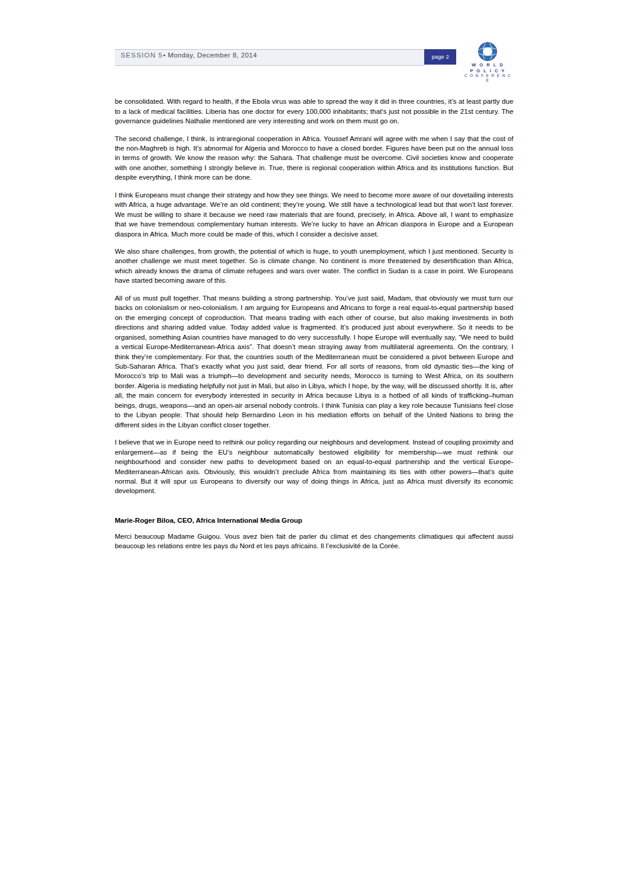SESSION 5• Monday, December 8, 2014
page 2
W O R L D P O L I C Y C O N F E R E N C E
be consolidated. With regard to health, if the Ebola virus was able to spread the way it did in three countries, it’s at least partly due to a lack of medical facilities. Liberia has one doctor for every 100,000 inhabitants; that’s just not possible in the 21st century. The governance guidelines Nathalie mentioned are very interesting and work on them must go on.
The second challenge, I think, is intraregional cooperation in Africa. Youssef Amrani will agree with me when I say that the cost of the non-Maghreb is high. It’s abnormal for Algeria and Morocco to have a closed border. Figures have been put on the annual loss in terms of growth. We know the reason why: the Sahara. That challenge must be overcome. Civil societies know and cooperate with one another, something I strongly believe in. True, there is regional cooperation within Africa and its institutions function. But despite everything, I think more can be done.
I think Europeans must change their strategy and how they see things. We need to become more aware of our dovetailing interests with Africa, a huge advantage. We’re an old continent; they’re young. We still have a technological lead but that won’t last forever. We must be willing to share it because we need raw materials that are found, precisely, in Africa. Above all, I want to emphasize that we have tremendous complementary human interests. We’re lucky to have an African diaspora in Europe and a European diaspora in Africa. Much more could be made of this, which I consider a decisive asset.
We also share challenges, from growth, the potential of which is huge, to youth unemployment, which I just mentioned. Security is another challenge we must meet together. So is climate change. No continent is more threatened by desertification than Africa, which already knows the drama of climate refugees and wars over water. The conflict in Sudan is a case in point. We Europeans have started becoming aware of this.
All of us must pull together. That means building a strong partnership. You’ve just said, Madam, that obviously we must turn our backs on colonialism or neo-colonialism. I am arguing for Europeans and Africans to forge a real equal-to-equal partnership based on the emerging concept of coproduction. That means trading with each other of course, but also making investments in both directions and sharing added value. Today added value is fragmented. It’s produced just about everywhere. So it needs to be organised, something Asian countries have managed to do very successfully. I hope Europe will eventually say, “We need to build a vertical Europe-Mediterranean-Africa axis”. That doesn’t mean straying away from multilateral agreements. On the contrary, I think they’re complementary. For that, the countries south of the Mediterranean must be considered a pivot between Europe and Sub-Saharan Africa. That’s exactly what you just said, dear friend. For all sorts of reasons, from old dynastic ties—the king of Morocco’s trip to Mali was a triumph—to development and security needs, Morocco is turning to West Africa, on its southern border. Algeria is mediating helpfully not just in Mali, but also in Libya, which I hope, by the way, will be discussed shortly. It is, after all, the main concern for everybody interested in security in Africa because Libya is a hotbed of all kinds of trafficking–human beings, drugs, weapons—and an open-air arsenal nobody controls. I think Tunisia can play a key role because Tunisians feel close to the Libyan people. That should help Bernardino Leon in his mediation efforts on behalf of the United Nations to bring the different sides in the Libyan conflict closer together.
I believe that we in Europe need to rethink our policy regarding our neighbours and development. Instead of coupling proximity and enlargement—as if being the EU’s neighbour automatically bestowed eligibility for membership—we must rethink our neighbourhood and consider new paths to development based on an equal-to-equal partnership and the vertical Europe-Mediterranean-African axis. Obviously, this wouldn’t preclude Africa from maintaining its ties with other powers—that’s quite normal. But it will spur us Europeans to diversify our way of doing things in Africa, just as Africa must diversify its economic development.
Marie-Roger Biloa, CEO, Africa International Media Group
Merci beaucoup Madame Guigou. Vous avez bien fait de parler du climat et des changements climatiques qui affectent aussi beaucoup les relations entre les pays du Nord et les pays africains. Il l’exclusivité de la Corée.